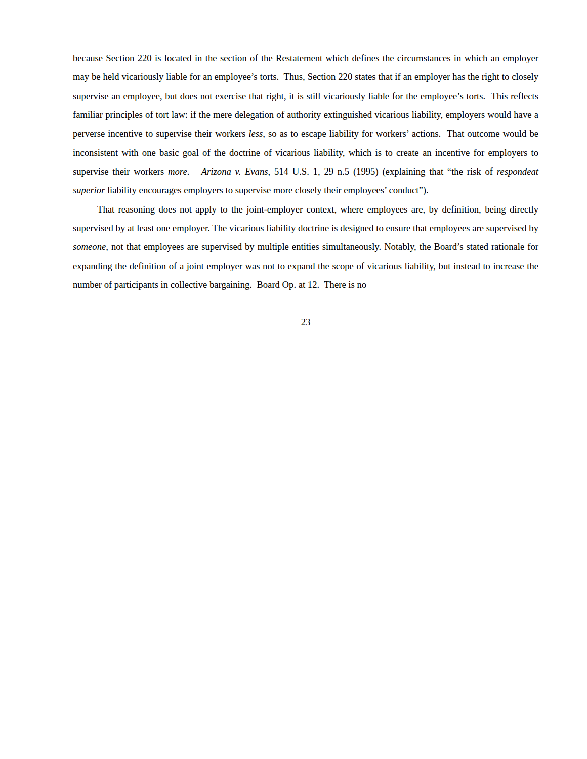because Section 220 is located in the section of the Restatement which defines the circumstances in which an employer may be held vicariously liable for an employee’s torts. Thus, Section 220 states that if an employer has the right to closely supervise an employee, but does not exercise that right, it is still vicariously liable for the employee’s torts. This reflects familiar principles of tort law: if the mere delegation of authority extinguished vicarious liability, employers would have a perverse incentive to supervise their workers less, so as to escape liability for workers’ actions. That outcome would be inconsistent with one basic goal of the doctrine of vicarious liability, which is to create an incentive for employers to supervise their workers more. Arizona v. Evans, 514 U.S. 1, 29 n.5 (1995) (explaining that “the risk of respondeat superior liability encourages employers to supervise more closely their employees’ conduct”).
That reasoning does not apply to the joint-employer context, where employees are, by definition, being directly supervised by at least one employer. The vicarious liability doctrine is designed to ensure that employees are supervised by someone, not that employees are supervised by multiple entities simultaneously. Notably, the Board’s stated rationale for expanding the definition of a joint employer was not to expand the scope of vicarious liability, but instead to increase the number of participants in collective bargaining. Board Op. at 12. There is no
23